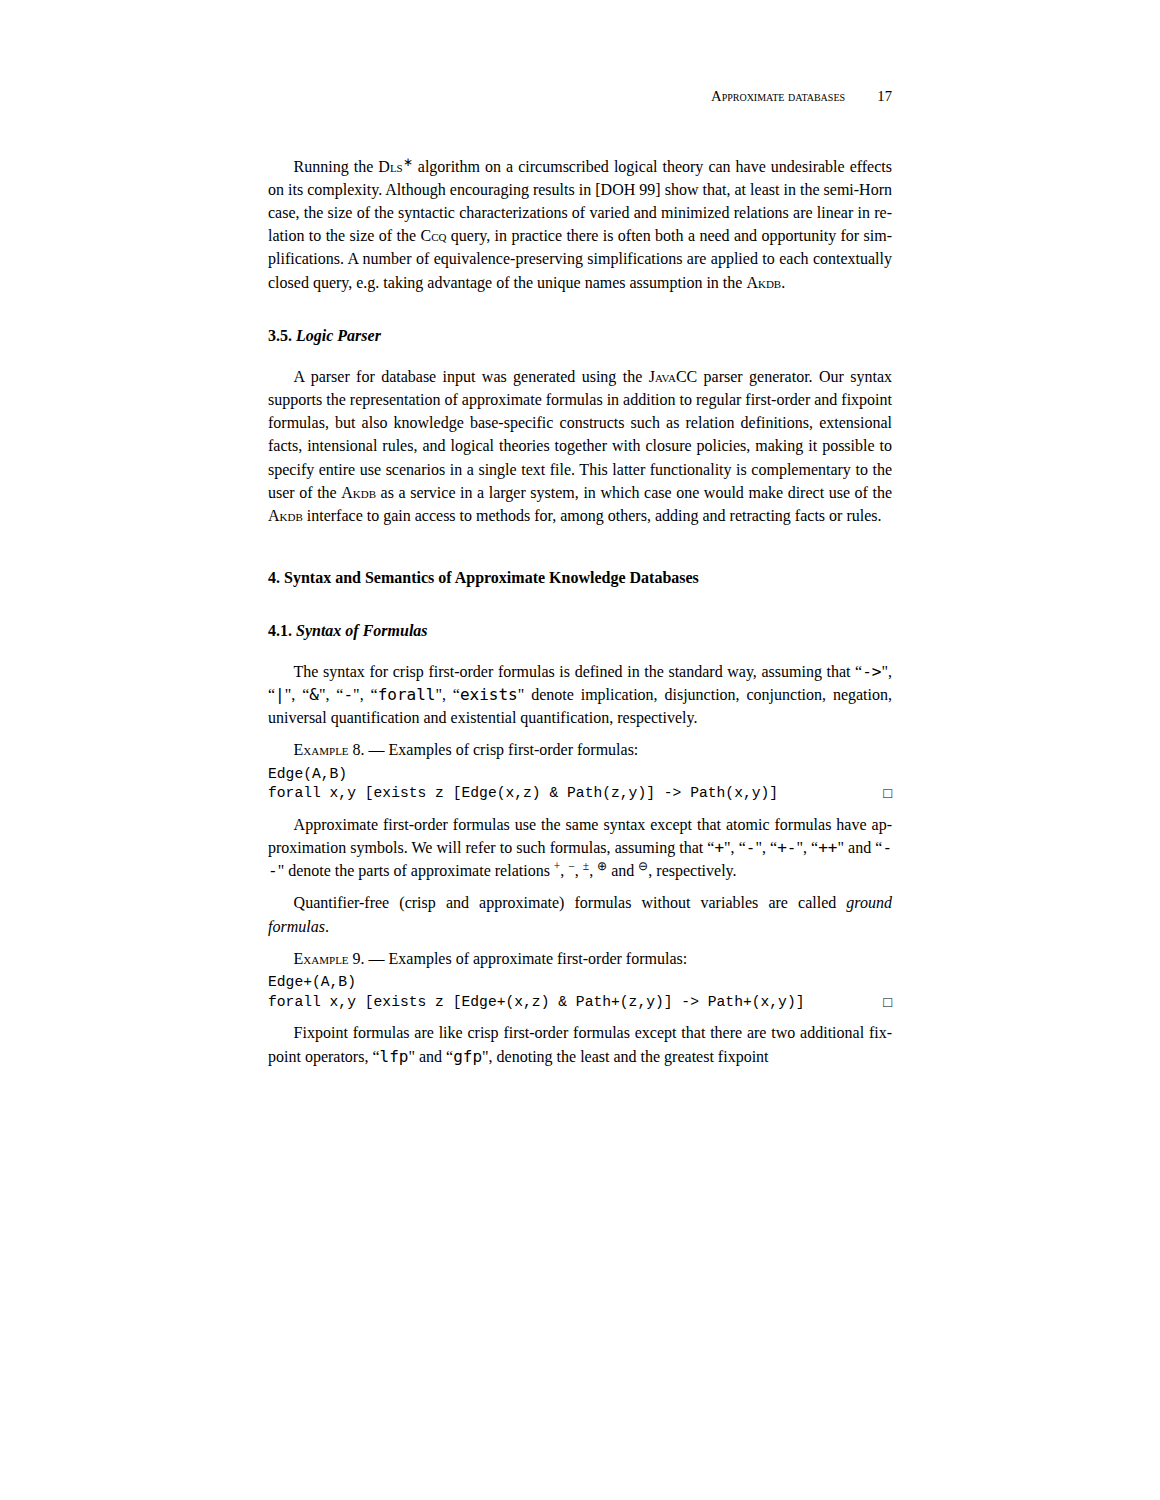Approximate databases17
Running the Dls∗ algorithm on a circumscribed logical theory can have undesirable effects on its complexity. Although encouraging results in [DOH 99] show that, at least in the semi-Horn case, the size of the syntactic characterizations of varied and minimized relations are linear in relation to the size of the Ccq query, in practice there is often both a need and opportunity for simplifications. A number of equivalence-preserving simplifications are applied to each contextually closed query, e.g. taking advantage of the unique names assumption in the Akdb.
3.5. Logic Parser
A parser for database input was generated using the JavaCC parser generator. Our syntax supports the representation of approximate formulas in addition to regular first-order and fixpoint formulas, but also knowledge base-specific constructs such as relation definitions, extensional facts, intensional rules, and logical theories together with closure policies, making it possible to specify entire use scenarios in a single text file. This latter functionality is complementary to the user of the Akdb as a service in a larger system, in which case one would make direct use of the Akdb interface to gain access to methods for, among others, adding and retracting facts or rules.
4. Syntax and Semantics of Approximate Knowledge Databases
4.1. Syntax of Formulas
The syntax for crisp first-order formulas is defined in the standard way, assuming that “->", “|", “&", “-", “forall", “exists" denote implication, disjunction, conjunction, negation, universal quantification and existential quantification, respectively.
Example 8. — Examples of crisp first-order formulas:
Edge(A,B) forall x,y [exists z [Edge(x,z) & Path(z,y)] -> Path(x,y)]□
Approximate first-order formulas use the same syntax except that atomic formulas have approximation symbols. We will refer to such formulas, assuming that “+", “-", “+-", “++" and “--" denote the parts of approximate relations +, −, ±, ⊕ and ⊖, respectively.
Quantifier-free (crisp and approximate) formulas without variables are called ground formulas.
Example 9. — Examples of approximate first-order formulas:
Edge+(A,B) forall x,y [exists z [Edge+(x,z) & Path+(z,y)] -> Path+(x,y)]□
Fixpoint formulas are like crisp first-order formulas except that there are two additional fixpoint operators, “lfp" and “gfp", denoting the least and the greatest fixpoint